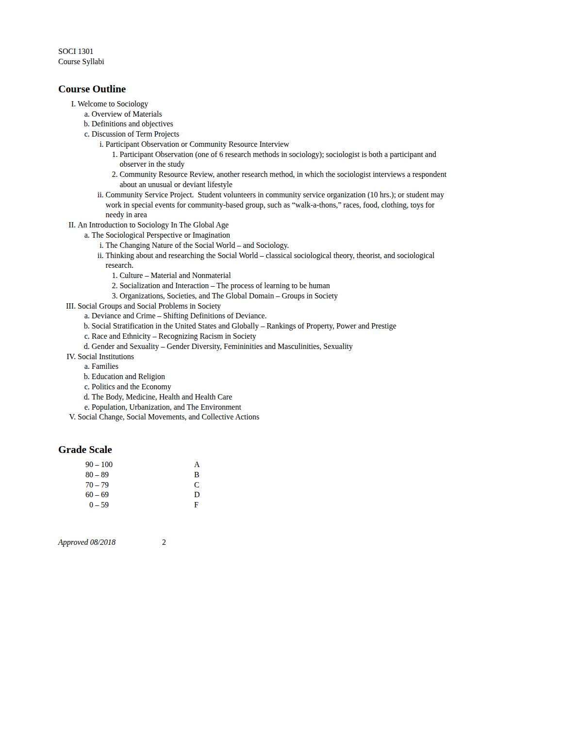SOCI 1301
Course Syllabi
Course Outline
Welcome to Sociology
Overview of Materials
Definitions and objectives
Discussion of Term Projects
Participant Observation or Community Resource Interview
Participant Observation (one of 6 research methods in sociology); sociologist is both a participant and observer in the study
Community Resource Review, another research method, in which the sociologist interviews a respondent about an unusual or deviant lifestyle
Community Service Project. Student volunteers in community service organization (10 hrs.); or student may work in special events for community-based group, such as “walk-a-thons,” races, food, clothing, toys for needy in area
An Introduction to Sociology In The Global Age
The Sociological Perspective or Imagination
The Changing Nature of the Social World – and Sociology.
Thinking about and researching the Social World – classical sociological theory, theorist, and sociological research.
Culture – Material and Nonmaterial
Socialization and Interaction – The process of learning to be human
Organizations, Societies, and The Global Domain – Groups in Society
Social Groups and Social Problems in Society
Deviance and Crime – Shifting Definitions of Deviance.
Social Stratification in the United States and Globally – Rankings of Property, Power and Prestige
Race and Ethnicity – Recognizing Racism in Society
Gender and Sexuality – Gender Diversity, Femininities and Masculinities, Sexuality
Social Institutions
Families
Education and Religion
Politics and the Economy
The Body, Medicine, Health and Health Care
Population, Urbanization, and The Environment
Social Change, Social Movements, and Collective Actions
Grade Scale
| 90 – 100 | A |
| 80 – 89 | B |
| 70 – 79 | C |
| 60 – 69 | D |
| 0 – 59 | F |
Approved 08/2018 2